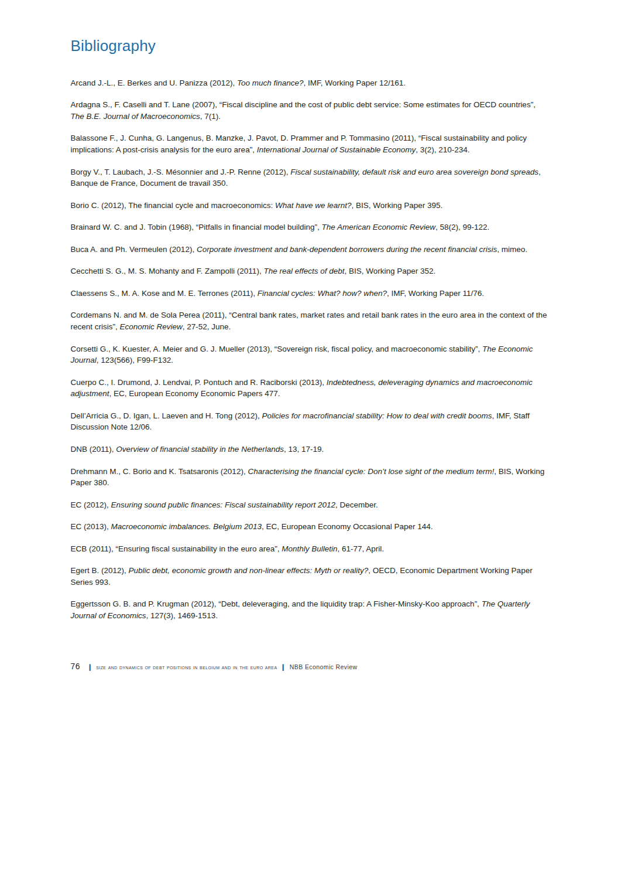Bibliography
Arcand J.-L., E. Berkes and U. Panizza (2012), Too much finance?, IMF, Working Paper 12/161.
Ardagna S., F. Caselli and T. Lane (2007), “Fiscal discipline and the cost of public debt service: Some estimates for OECD countries”, The B.E. Journal of Macroeconomics, 7(1).
Balassone F., J. Cunha, G. Langenus, B. Manzke, J. Pavot, D. Prammer and P. Tommasino (2011), “Fiscal sustainability and policy implications: A post-crisis analysis for the euro area”, International Journal of Sustainable Economy, 3(2), 210-234.
Borgy V., T. Laubach, J.-S. Mésonnier and J.-P. Renne (2012), Fiscal sustainability, default risk and euro area sovereign bond spreads, Banque de France, Document de travail 350.
Borio C. (2012), The financial cycle and macroeconomics: What have we learnt?, BIS, Working Paper 395.
Brainard W. C. and J. Tobin (1968), “Pitfalls in financial model building”, The American Economic Review, 58(2), 99-122.
Buca A. and Ph. Vermeulen (2012), Corporate investment and bank-dependent borrowers during the recent financial crisis, mimeo.
Cecchetti S. G., M. S. Mohanty and F. Zampolli (2011), The real effects of debt, BIS, Working Paper 352.
Claessens S., M. A. Kose and M. E. Terrones (2011), Financial cycles: What? how? when?, IMF, Working Paper 11/76.
Cordemans N. and M. de Sola Perea (2011), “Central bank rates, market rates and retail bank rates in the euro area in the context of the recent crisis”, Economic Review, 27-52, June.
Corsetti G., K. Kuester, A. Meier and G. J. Mueller (2013), “Sovereign risk, fiscal policy, and macroeconomic stability”, The Economic Journal, 123(566), F99-F132.
Cuerpo C., I. Drumond, J. Lendvai, P. Pontuch and R. Raciborski (2013), Indebtedness, deleveraging dynamics and macroeconomic adjustment, EC, European Economy Economic Papers 477.
Dell’Arricia G., D. Igan, L. Laeven and H. Tong (2012), Policies for macrofinancial stability: How to deal with credit booms, IMF, Staff Discussion Note 12/06.
DNB (2011), Overview of financial stability in the Netherlands, 13, 17-19.
Drehmann M., C. Borio and K. Tsatsaronis (2012), Characterising the financial cycle: Don’t lose sight of the medium term!, BIS, Working Paper 380.
EC (2012), Ensuring sound public finances: Fiscal sustainability report 2012, December.
EC (2013), Macroeconomic imbalances. Belgium 2013, EC, European Economy Occasional Paper 144.
ECB (2011), “Ensuring fiscal sustainability in the euro area”, Monthly Bulletin, 61-77, April.
Egert B. (2012), Public debt, economic growth and non-linear effects: Myth or reality?, OECD, Economic Department Working Paper Series 993.
Eggertsson G. B. and P. Krugman (2012), “Debt, deleveraging, and the liquidity trap: A Fisher-Minsky-Koo approach”, The Quarterly Journal of Economics, 127(3), 1469-1513.
76❙SIZE AND DYNAMICS OF DEBT POSITIONS IN BELGIUM AND IN THE EURO AREA❙NBB Economic Review